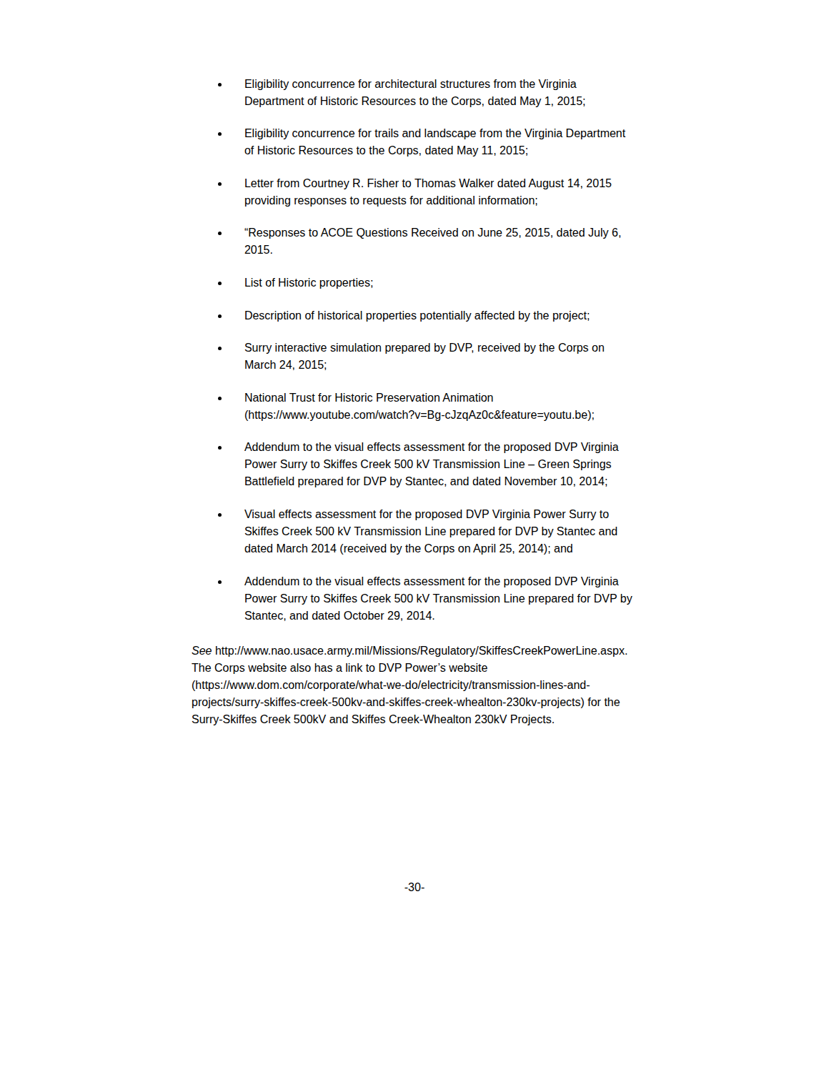Eligibility concurrence for architectural structures from the Virginia Department of Historic Resources to the Corps, dated May 1, 2015;
Eligibility concurrence for trails and landscape from the Virginia Department of Historic Resources to the Corps, dated May 11, 2015;
Letter from Courtney R. Fisher to Thomas Walker dated August 14, 2015 providing responses to requests for additional information;
“Responses to ACOE Questions Received on June 25, 2015, dated July 6, 2015.
List of Historic properties;
Description of historical properties potentially affected by the project;
Surry interactive simulation prepared by DVP, received by the Corps on March 24, 2015;
National Trust for Historic Preservation Animation (https://www.youtube.com/watch?v=Bg-cJzqAz0c&feature=youtu.be);
Addendum to the visual effects assessment for the proposed DVP Virginia Power Surry to Skiffes Creek 500 kV Transmission Line – Green Springs Battlefield prepared for DVP by Stantec, and dated November 10, 2014;
Visual effects assessment for the proposed DVP Virginia Power Surry to Skiffes Creek 500 kV Transmission Line prepared for DVP by Stantec and dated March 2014 (received by the Corps on April 25, 2014); and
Addendum to the visual effects assessment for the proposed DVP Virginia Power Surry to Skiffes Creek 500 kV Transmission Line prepared for DVP by Stantec, and dated October 29, 2014.
See http://www.nao.usace.army.mil/Missions/Regulatory/SkiffesCreekPowerLine.aspx. The Corps website also has a link to DVP Power’s website (https://www.dom.com/corporate/what-we-do/electricity/transmission-lines-and-projects/surry-skiffes-creek-500kv-and-skiffes-creek-whealton-230kv-projects) for the Surry-Skiffes Creek 500kV and Skiffes Creek-Whealton 230kV Projects.
-30-